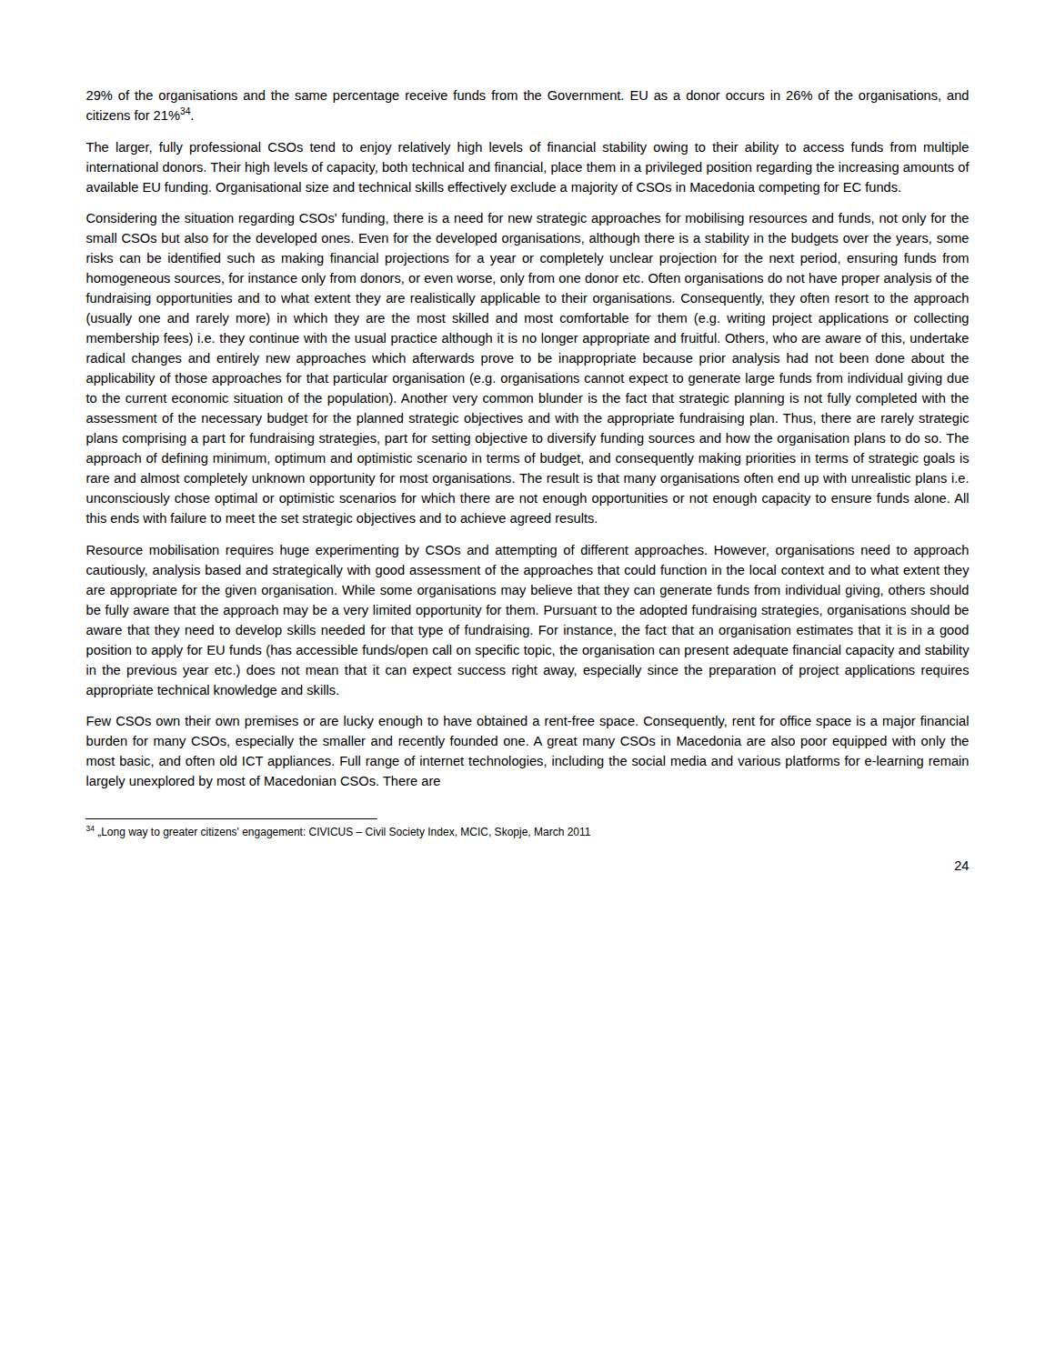29% of the organisations and the same percentage receive funds from the Government. EU as a donor occurs in 26% of the organisations, and citizens for 21%34.
The larger, fully professional CSOs tend to enjoy relatively high levels of financial stability owing to their ability to access funds from multiple international donors. Their high levels of capacity, both technical and financial, place them in a privileged position regarding the increasing amounts of available EU funding. Organisational size and technical skills effectively exclude a majority of CSOs in Macedonia competing for EC funds.
Considering the situation regarding CSOs' funding, there is a need for new strategic approaches for mobilising resources and funds, not only for the small CSOs but also for the developed ones. Even for the developed organisations, although there is a stability in the budgets over the years, some risks can be identified such as making financial projections for a year or completely unclear projection for the next period, ensuring funds from homogeneous sources, for instance only from donors, or even worse, only from one donor etc. Often organisations do not have proper analysis of the fundraising opportunities and to what extent they are realistically applicable to their organisations. Consequently, they often resort to the approach (usually one and rarely more) in which they are the most skilled and most comfortable for them (e.g. writing project applications or collecting membership fees) i.e. they continue with the usual practice although it is no longer appropriate and fruitful. Others, who are aware of this, undertake radical changes and entirely new approaches which afterwards prove to be inappropriate because prior analysis had not been done about the applicability of those approaches for that particular organisation (e.g. organisations cannot expect to generate large funds from individual giving due to the current economic situation of the population). Another very common blunder is the fact that strategic planning is not fully completed with the assessment of the necessary budget for the planned strategic objectives and with the appropriate fundraising plan. Thus, there are rarely strategic plans comprising a part for fundraising strategies, part for setting objective to diversify funding sources and how the organisation plans to do so. The approach of defining minimum, optimum and optimistic scenario in terms of budget, and consequently making priorities in terms of strategic goals is rare and almost completely unknown opportunity for most organisations. The result is that many organisations often end up with unrealistic plans i.e. unconsciously chose optimal or optimistic scenarios for which there are not enough opportunities or not enough capacity to ensure funds alone. All this ends with failure to meet the set strategic objectives and to achieve agreed results.
Resource mobilisation requires huge experimenting by CSOs and attempting of different approaches. However, organisations need to approach cautiously, analysis based and strategically with good assessment of the approaches that could function in the local context and to what extent they are appropriate for the given organisation. While some organisations may believe that they can generate funds from individual giving, others should be fully aware that the approach may be a very limited opportunity for them. Pursuant to the adopted fundraising strategies, organisations should be aware that they need to develop skills needed for that type of fundraising. For instance, the fact that an organisation estimates that it is in a good position to apply for EU funds (has accessible funds/open call on specific topic, the organisation can present adequate financial capacity and stability in the previous year etc.) does not mean that it can expect success right away, especially since the preparation of project applications requires appropriate technical knowledge and skills.
Few CSOs own their own premises or are lucky enough to have obtained a rent-free space. Consequently, rent for office space is a major financial burden for many CSOs, especially the smaller and recently founded one. A great many CSOs in Macedonia are also poor equipped with only the most basic, and often old ICT appliances. Full range of internet technologies, including the social media and various platforms for e-learning remain largely unexplored by most of Macedonian CSOs. There are
34 „Long way to greater citizens' engagement: CIVICUS – Civil Society Index, MCIC, Skopje, March 2011
24